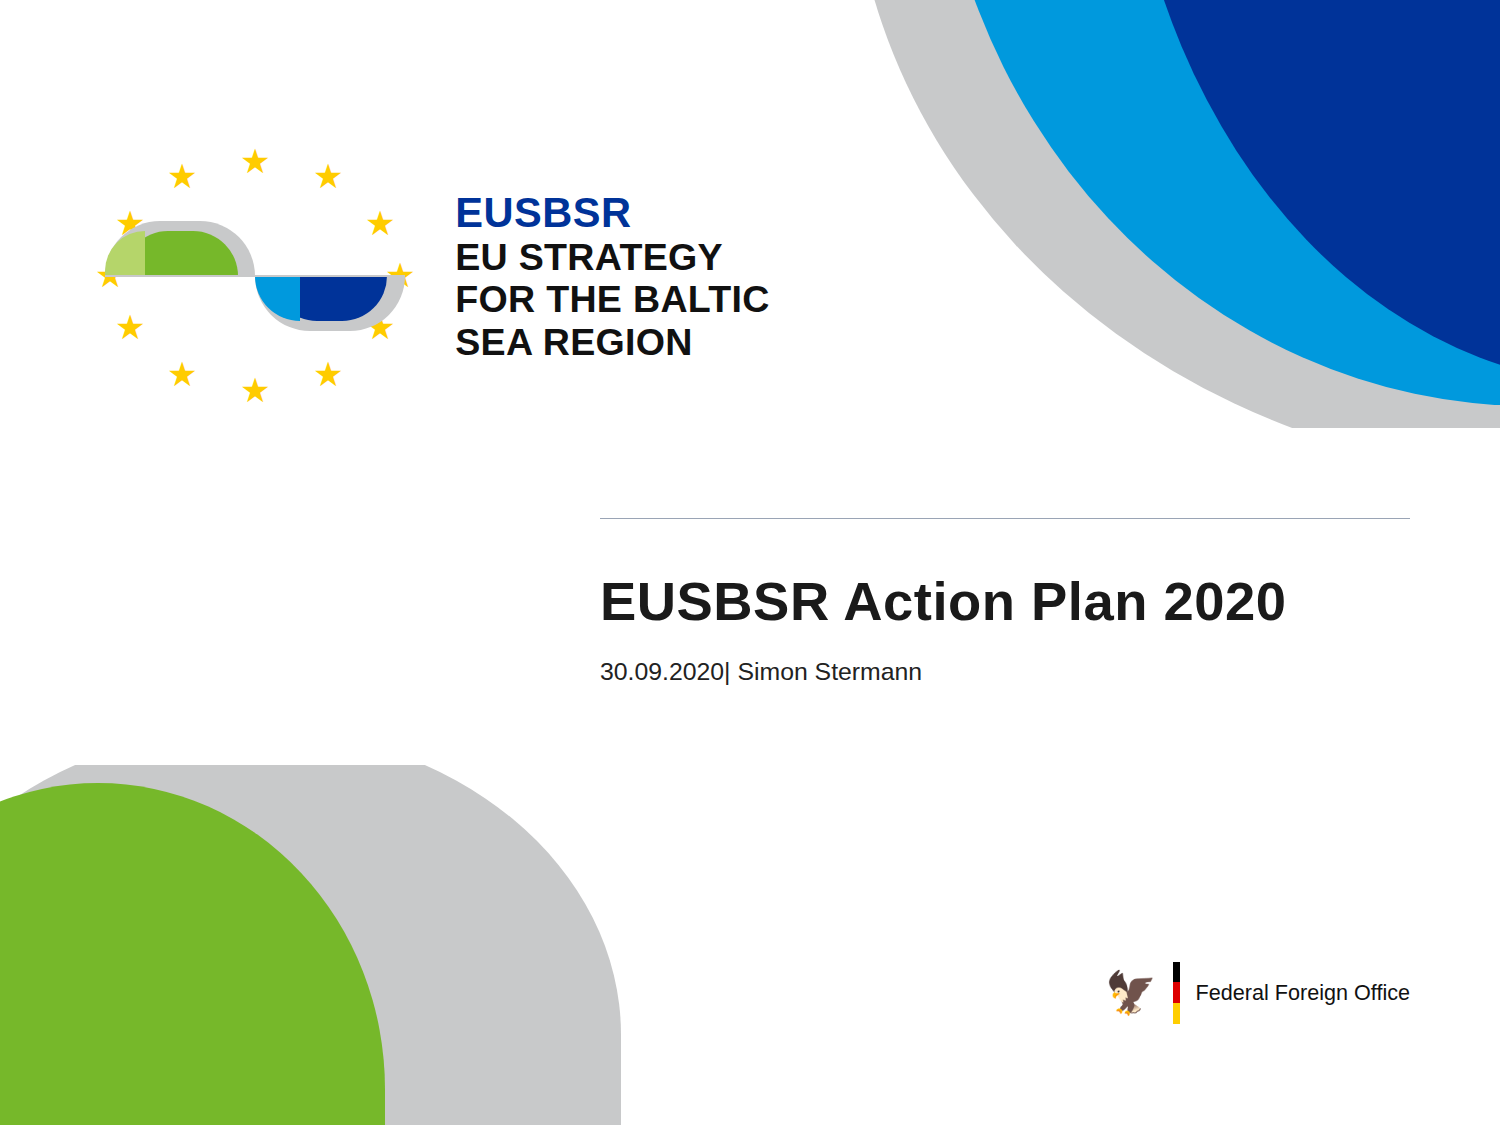★ ★ ★ ★ ★ ★ ★ ★ ★ ★ ★ ★
EUSBSR
EU Strategy
for the Baltic
Sea Region
EUSBSR Action Plan 2020
30.09.2020| Simon Stermann
🦅 Federal Foreign Office